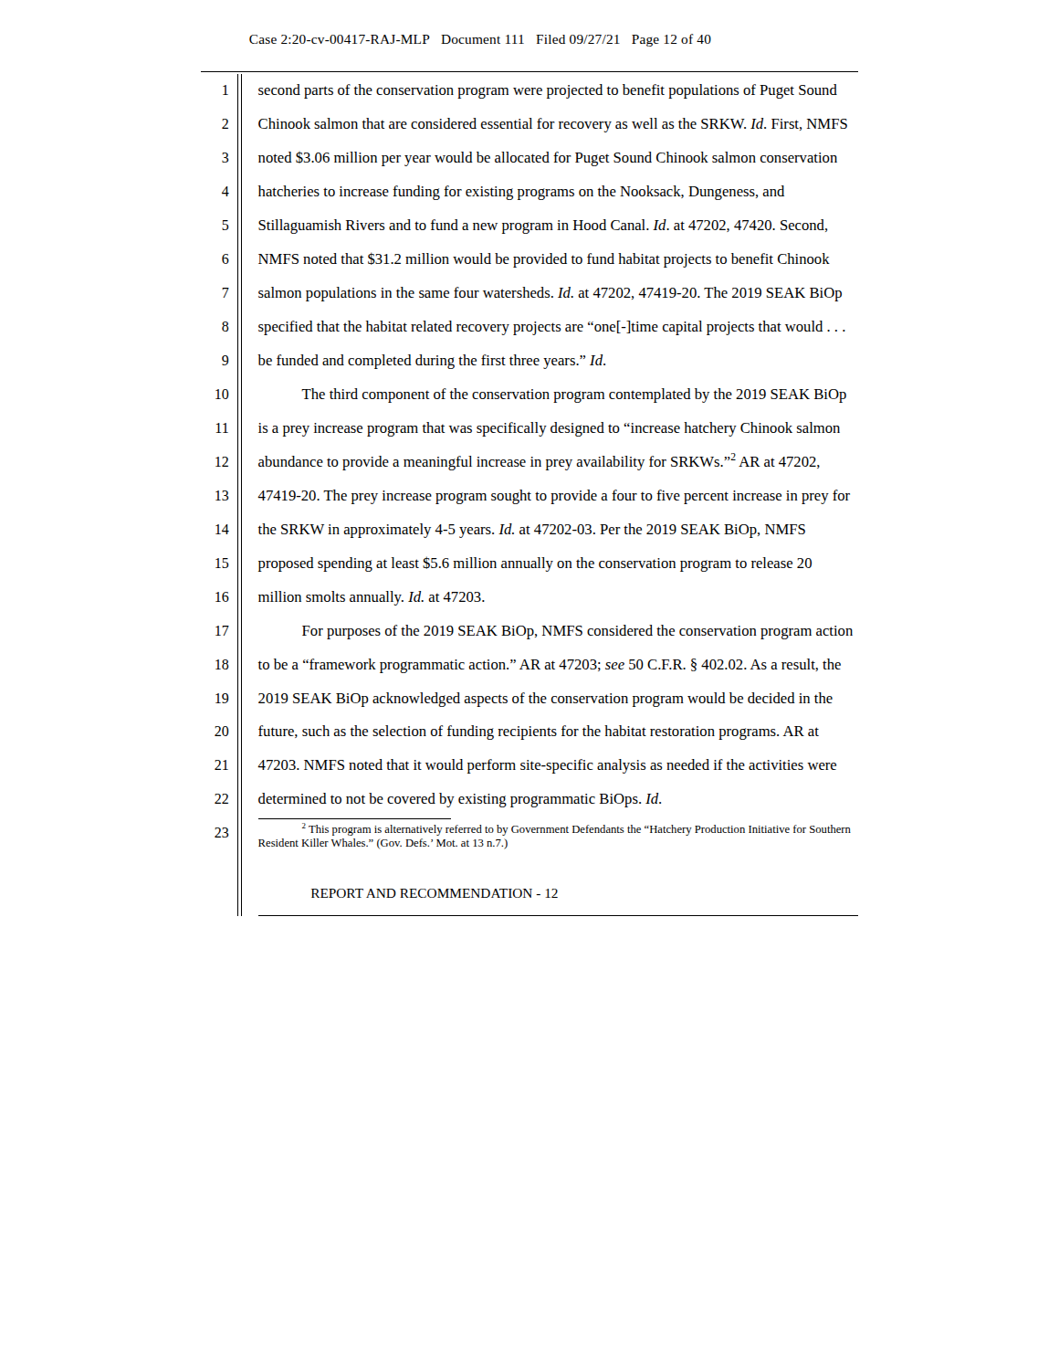Case 2:20-cv-00417-RAJ-MLP Document 111 Filed 09/27/21 Page 12 of 40
1
2
3
4
5
6
7
8
9
10
11
12
13
14
15
16
17
18
19
20
21
22
23
second parts of the conservation program were projected to benefit populations of Puget Sound Chinook salmon that are considered essential for recovery as well as the SRKW. Id. First, NMFS noted $3.06 million per year would be allocated for Puget Sound Chinook salmon conservation hatcheries to increase funding for existing programs on the Nooksack, Dungeness, and Stillaguamish Rivers and to fund a new program in Hood Canal. Id. at 47202, 47420. Second, NMFS noted that $31.2 million would be provided to fund habitat projects to benefit Chinook salmon populations in the same four watersheds. Id. at 47202, 47419-20. The 2019 SEAK BiOp specified that the habitat related recovery projects are “one[-]time capital projects that would . . . be funded and completed during the first three years.” Id.
The third component of the conservation program contemplated by the 2019 SEAK BiOp is a prey increase program that was specifically designed to “increase hatchery Chinook salmon abundance to provide a meaningful increase in prey availability for SRKWs.”2 AR at 47202, 47419-20. The prey increase program sought to provide a four to five percent increase in prey for the SRKW in approximately 4-5 years. Id. at 47202-03. Per the 2019 SEAK BiOp, NMFS proposed spending at least $5.6 million annually on the conservation program to release 20 million smolts annually. Id. at 47203.
For purposes of the 2019 SEAK BiOp, NMFS considered the conservation program action to be a “framework programmatic action.” AR at 47203; see 50 C.F.R. § 402.02. As a result, the 2019 SEAK BiOp acknowledged aspects of the conservation program would be decided in the future, such as the selection of funding recipients for the habitat restoration programs. AR at 47203. NMFS noted that it would perform site-specific analysis as needed if the activities were determined to not be covered by existing programmatic BiOps. Id.
2 This program is alternatively referred to by Government Defendants the “Hatchery Production Initiative for Southern Resident Killer Whales.” (Gov. Defs.’ Mot. at 13 n.7.)
REPORT AND RECOMMENDATION - 12